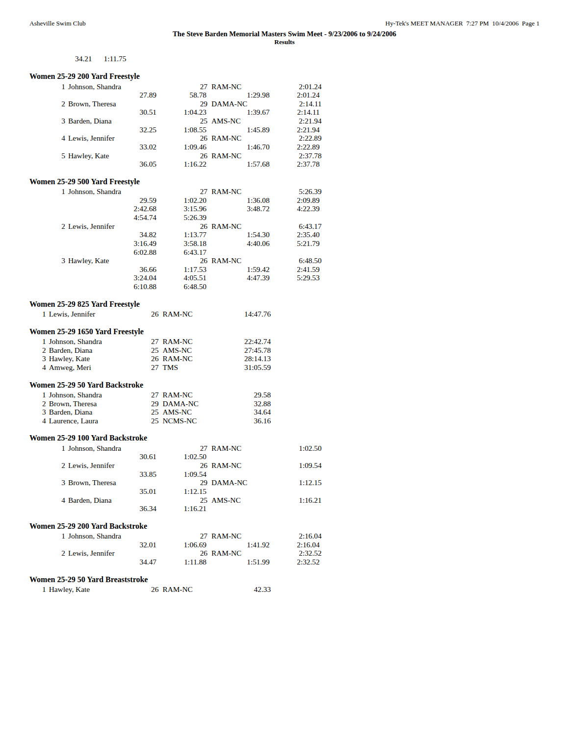Asheville Swim Club Hy-Tek's MEET MANAGER 7:27 PM 10/4/2006 Page 1
The Steve Barden Memorial Masters Swim Meet - 9/23/2006 to 9/24/2006
Results
| | 34.21 | 1:11.75 |
Women 25-29 200 Yard Freestyle
| 1 | Johnson, Shandra | 27 | RAM-NC | 2:01.24 |
| | 27.89 | 58.78 | 1:29.98 | 2:01.24 |
| 2 | Brown, Theresa | 29 | DAMA-NC | 2:14.11 |
| | 30.51 | 1:04.23 | 1:39.67 | 2:14.11 |
| 3 | Barden, Diana | 25 | AMS-NC | 2:21.94 |
| | 32.25 | 1:08.55 | 1:45.89 | 2:21.94 |
| 4 | Lewis, Jennifer | 26 | RAM-NC | 2:22.89 |
| | 33.02 | 1:09.46 | 1:46.70 | 2:22.89 |
| 5 | Hawley, Kate | 26 | RAM-NC | 2:37.78 |
| | 36.05 | 1:16.22 | 1:57.68 | 2:37.78 |
Women 25-29 500 Yard Freestyle
| 1 | Johnson, Shandra | 27 | RAM-NC | 5:26.39 |
| | 29.59 | 1:02.20 | 1:36.08 | 2:09.89 |
| | 2:42.68 | 3:15.96 | 3:48.72 | 4:22.39 |
| | 4:54.74 | 5:26.39 | | |
| 2 | Lewis, Jennifer | 26 | RAM-NC | 6:43.17 |
| | 34.82 | 1:13.77 | 1:54.30 | 2:35.40 |
| | 3:16.49 | 3:58.18 | 4:40.06 | 5:21.79 |
| | 6:02.88 | 6:43.17 | | |
| 3 | Hawley, Kate | 26 | RAM-NC | 6:48.50 |
| | 36.66 | 1:17.53 | 1:59.42 | 2:41.59 |
| | 3:24.04 | 4:05.51 | 4:47.39 | 5:29.53 |
| | 6:10.88 | 6:48.50 | | |
Women 25-29 825 Yard Freestyle
| 1 | Lewis, Jennifer | 26 | RAM-NC | 14:47.76 |
Women 25-29 1650 Yard Freestyle
| 1 | Johnson, Shandra | 27 | RAM-NC | 22:42.74 |
| 2 | Barden, Diana | 25 | AMS-NC | 27:45.78 |
| 3 | Hawley, Kate | 26 | RAM-NC | 28:14.13 |
| 4 | Amweg, Meri | 27 | TMS | 31:05.59 |
Women 25-29 50 Yard Backstroke
| 1 | Johnson, Shandra | 27 | RAM-NC | 29.58 |
| 2 | Brown, Theresa | 29 | DAMA-NC | 32.88 |
| 3 | Barden, Diana | 25 | AMS-NC | 34.64 |
| 4 | Laurence, Laura | 25 | NCMS-NC | 36.16 |
Women 25-29 100 Yard Backstroke
| 1 | Johnson, Shandra | 27 | RAM-NC | 1:02.50 |
| | 30.61 | 1:02.50 | | |
| 2 | Lewis, Jennifer | 26 | RAM-NC | 1:09.54 |
| | 33.85 | 1:09.54 | | |
| 3 | Brown, Theresa | 29 | DAMA-NC | 1:12.15 |
| | 35.01 | 1:12.15 | | |
| 4 | Barden, Diana | 25 | AMS-NC | 1:16.21 |
| | 36.34 | 1:16.21 | | |
Women 25-29 200 Yard Backstroke
| 1 | Johnson, Shandra | 27 | RAM-NC | 2:16.04 |
| | 32.01 | 1:06.69 | 1:41.92 | 2:16.04 |
| 2 | Lewis, Jennifer | 26 | RAM-NC | 2:32.52 |
| | 34.47 | 1:11.88 | 1:51.99 | 2:32.52 |
Women 25-29 50 Yard Breaststroke
| 1 | Hawley, Kate | 26 | RAM-NC | 42.33 |